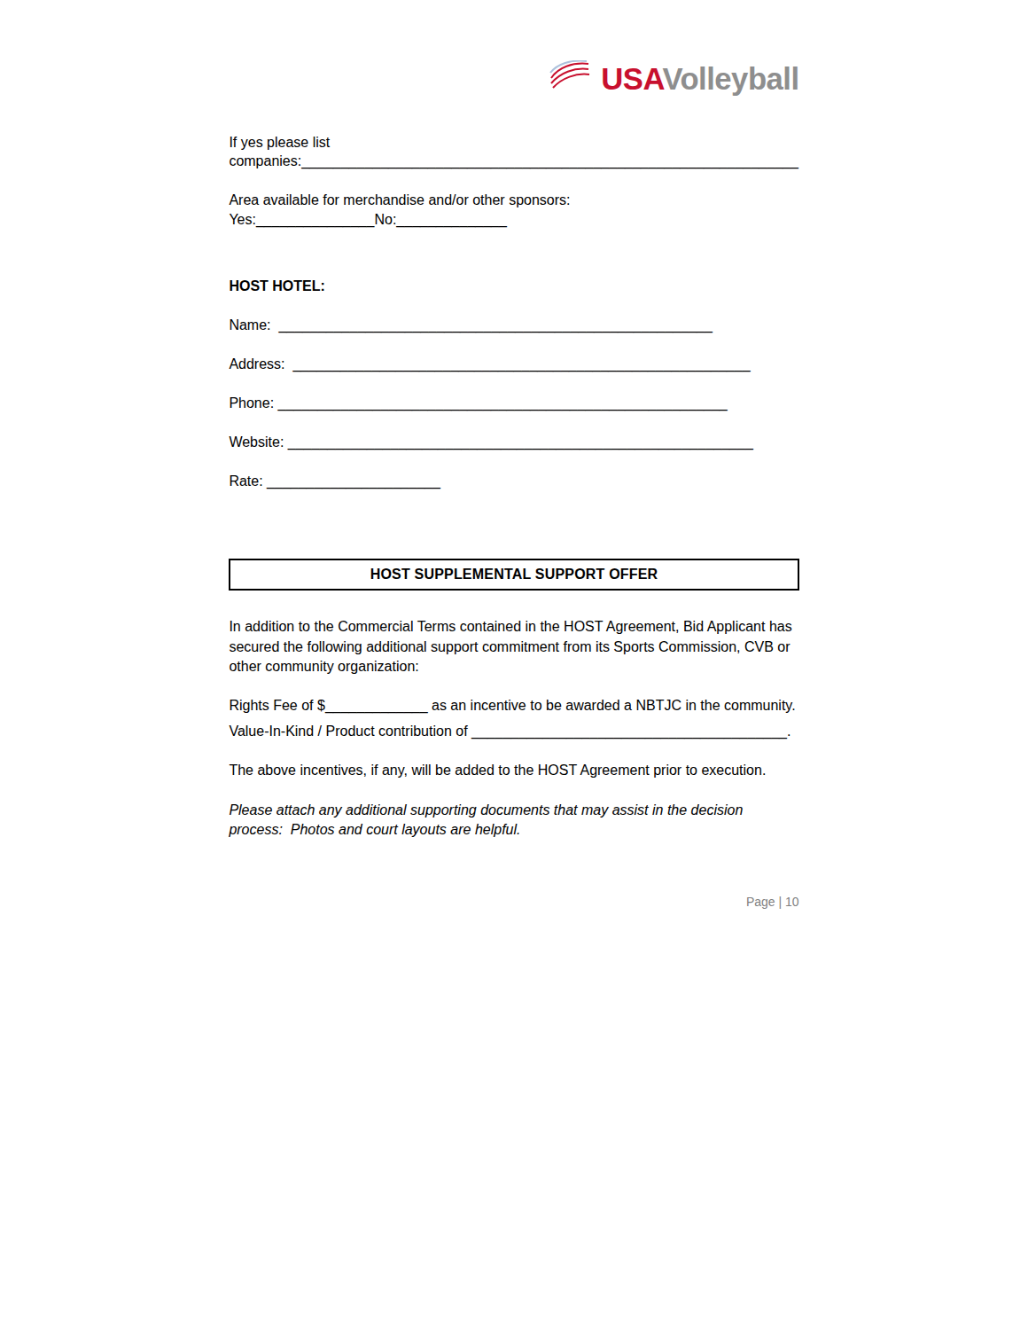USA Volleyball
If yes please list companies:_______________________________________________________________
Area available for merchandise and/or other sponsors: Yes:_______________No:______________
HOST HOTEL:
Name: _______________________________________________________
Address: __________________________________________________________
Phone: _________________________________________________________
Website: ___________________________________________________________
Rate: ______________________
HOST SUPPLEMENTAL SUPPORT OFFER
In addition to the Commercial Terms contained in the HOST Agreement, Bid Applicant has secured the following additional support commitment from its Sports Commission, CVB or other community organization:
Rights Fee of $_____________ as an incentive to be awarded a NBTJC in the community.
Value-In-Kind / Product contribution of ________________________________________.
The above incentives, if any, will be added to the HOST Agreement prior to execution.
Please attach any additional supporting documents that may assist in the decision process: Photos and court layouts are helpful.
Page | 10